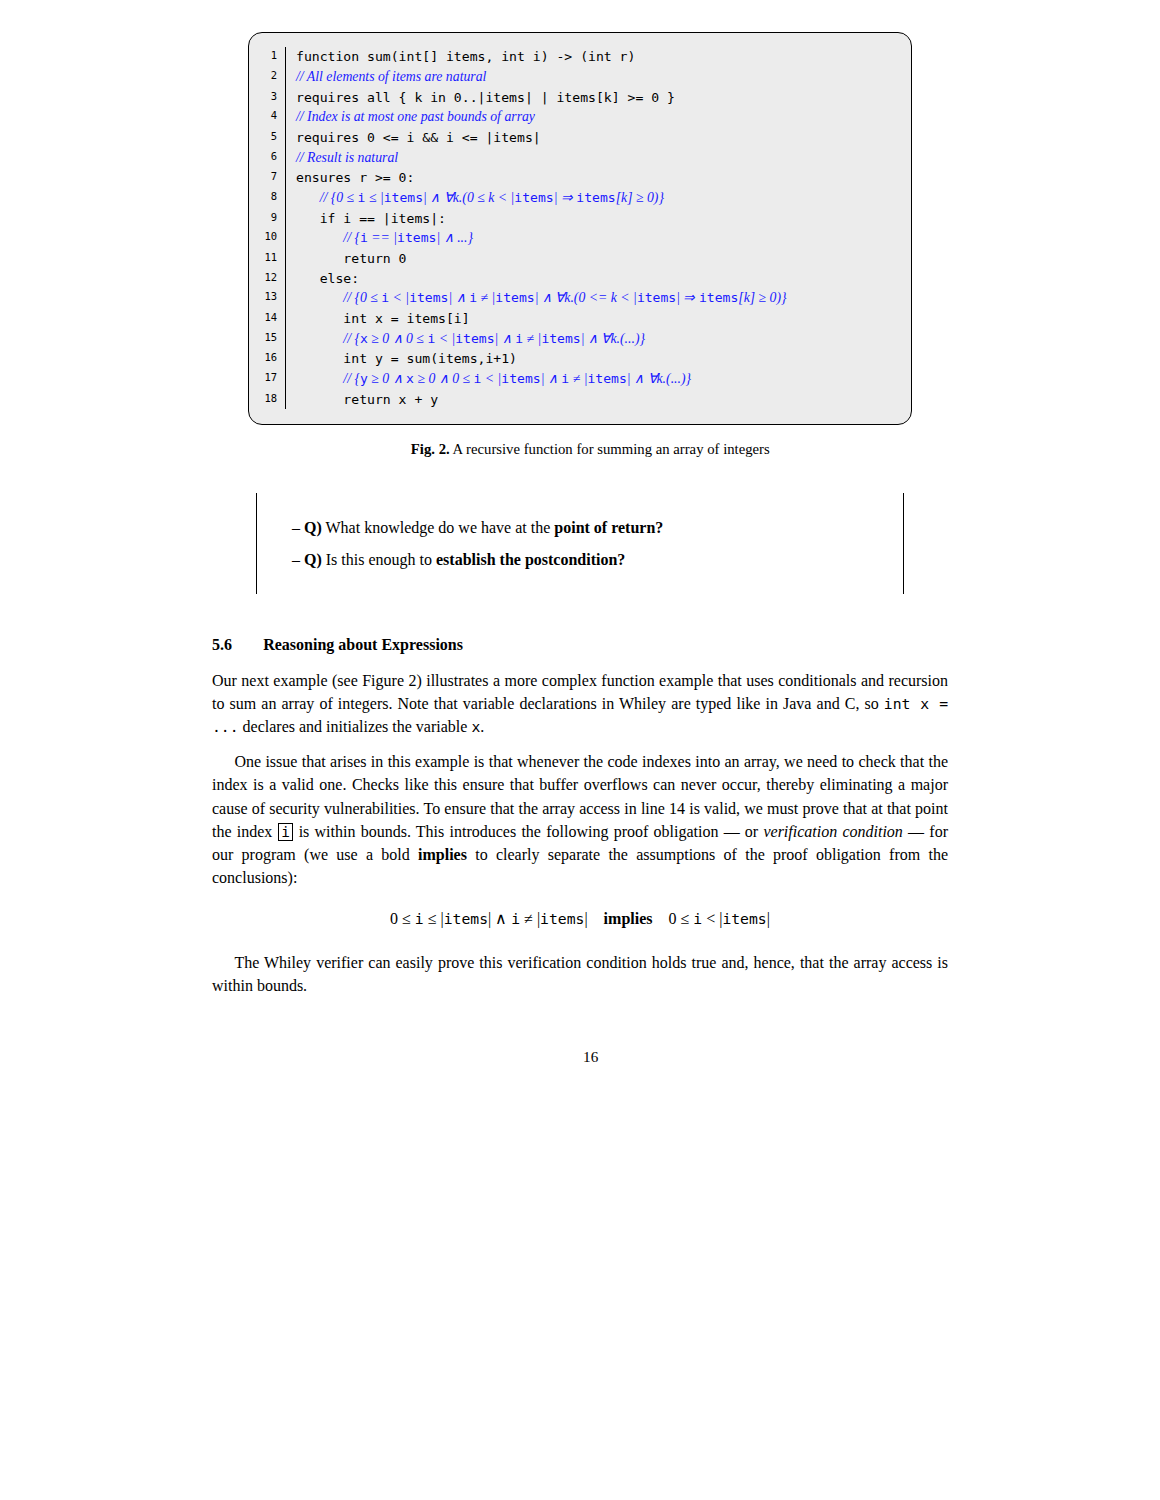| 1 | function sum(int[] items, int i) -> (int r) |
| 2 | // All elements of items are natural |
| 3 | requires all { k in 0../items/ / items[k] >= 0 } |
| 4 | // Index is at most one past bounds of array |
| 5 | requires 0 <= i && i <= /items/ |
| 6 | // Result is natural |
| 7 | ensures r >= 0: |
| 8 | // {0 ≤ i ≤ / items / ∧ ∀k.(0 ≤ k < / items / ⇒ items [k] ≥ 0)} |
| 9 | if i == /items/: |
| 10 | // { i == / items / ∧ ...} |
| 11 | return 0 |
| 12 | else: |
| 13 | // {0 ≤ i < / items / ∧ i ≠ / items / ∧ ∀k.(0 <= k < / items / ⇒ items [k] ≥ 0)} |
| 14 | int x = items[i] |
| 15 | // { x ≥ 0 ∧ 0 ≤ i < / items / ∧ i ≠ / items / ∧ ∀k.(...)} |
| 16 | int y = sum(items,i+1) |
| 17 | // { y ≥ 0 ∧ x ≥ 0 ∧ 0 ≤ i < / items / ∧ i ≠ / items / ∧ ∀k.(...)} |
| 18 | return x + y |
Fig. 2. A recursive function for summing an array of integers
Q) What knowledge do we have at the point of return?
Q) Is this enough to establish the postcondition?
5.6 Reasoning about Expressions
Our next example (see Figure 2) illustrates a more complex function example that uses conditionals and recursion to sum an array of integers. Note that variable declarations in Whiley are typed like in Java and C, so int x = ... declares and initializes the variable x.
One issue that arises in this example is that whenever the code indexes into an array, we need to check that the index is a valid one. Checks like this ensure that buffer overflows can never occur, thereby eliminating a major cause of security vulnerabilities. To ensure that the array access in line 14 is valid, we must prove that at that point the index i is within bounds. This introduces the following proof obligation — or verification condition — for our program (we use a bold implies to clearly separate the assumptions of the proof obligation from the conclusions):
0 ≤ i ≤ |items| ∧ i ≠ |items| implies 0 ≤ i < |items|
The Whiley verifier can easily prove this verification condition holds true and, hence, that the array access is within bounds.
16